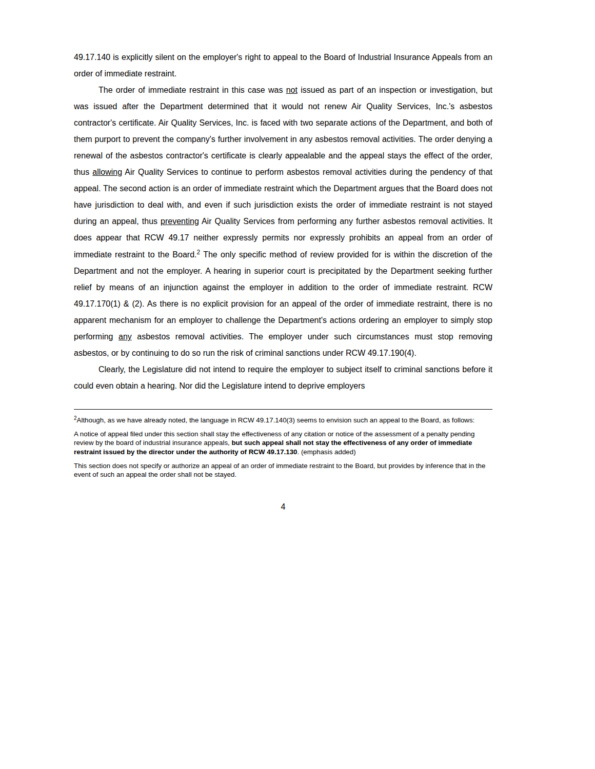49.17.140 is explicitly silent on the employer's right to appeal to the Board of Industrial Insurance Appeals from an order of immediate restraint.
The order of immediate restraint in this case was not issued as part of an inspection or investigation, but was issued after the Department determined that it would not renew Air Quality Services, Inc.'s asbestos contractor's certificate. Air Quality Services, Inc. is faced with two separate actions of the Department, and both of them purport to prevent the company's further involvement in any asbestos removal activities. The order denying a renewal of the asbestos contractor's certificate is clearly appealable and the appeal stays the effect of the order, thus allowing Air Quality Services to continue to perform asbestos removal activities during the pendency of that appeal. The second action is an order of immediate restraint which the Department argues that the Board does not have jurisdiction to deal with, and even if such jurisdiction exists the order of immediate restraint is not stayed during an appeal, thus preventing Air Quality Services from performing any further asbestos removal activities. It does appear that RCW 49.17 neither expressly permits nor expressly prohibits an appeal from an order of immediate restraint to the Board.2 The only specific method of review provided for is within the discretion of the Department and not the employer. A hearing in superior court is precipitated by the Department seeking further relief by means of an injunction against the employer in addition to the order of immediate restraint. RCW 49.17.170(1) & (2). As there is no explicit provision for an appeal of the order of immediate restraint, there is no apparent mechanism for an employer to challenge the Department's actions ordering an employer to simply stop performing any asbestos removal activities. The employer under such circumstances must stop removing asbestos, or by continuing to do so run the risk of criminal sanctions under RCW 49.17.190(4).
Clearly, the Legislature did not intend to require the employer to subject itself to criminal sanctions before it could even obtain a hearing. Nor did the Legislature intend to deprive employers
2 Although, as we have already noted, the language in RCW 49.17.140(3) seems to envision such an appeal to the Board, as follows:
A notice of appeal filed under this section shall stay the effectiveness of any citation or notice of the assessment of a penalty pending review by the board of industrial insurance appeals, but such appeal shall not stay the effectiveness of any order of immediate restraint issued by the director under the authority of RCW 49.17.130. (emphasis added)
This section does not specify or authorize an appeal of an order of immediate restraint to the Board, but provides by inference that in the event of such an appeal the order shall not be stayed.
4